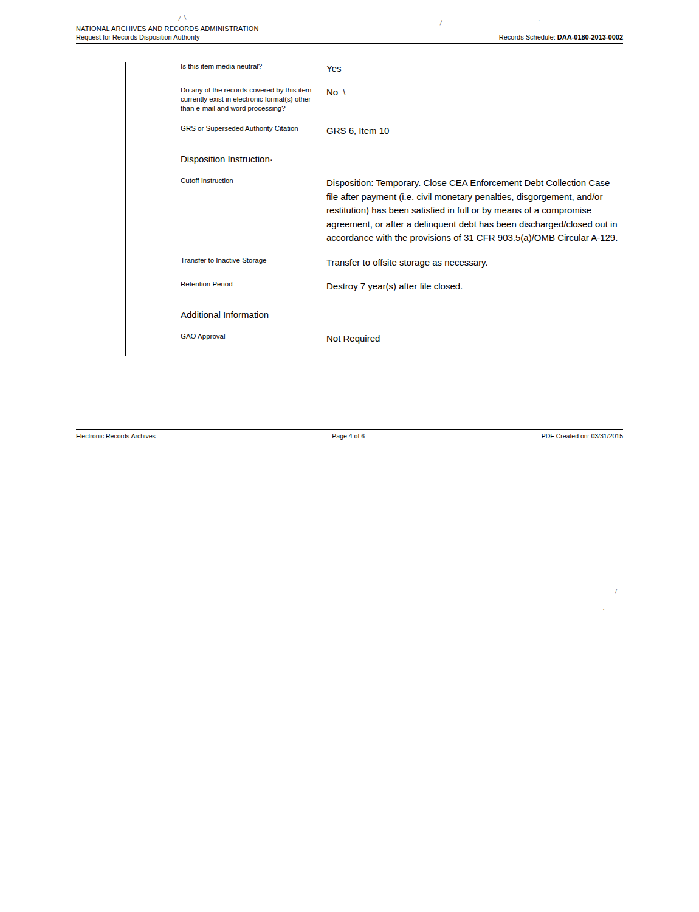⁄ \
⁄
·
NATIONAL ARCHIVES AND RECORDS ADMINISTRATION
Request for Records Disposition Authority
Records Schedule: DAA-0180-2013-0002
Is this item media neutral?
Yes
Do any of the records covered by this item currently exist in electronic format(s) other than e-mail and word processing?
No \
GRS or Superseded Authority Citation
GRS 6, Item 10
Disposition Instruction·
Cutoff Instruction
Disposition: Temporary. Close CEA Enforcement Debt Collection Case file after payment (i.e. civil monetary penalties, disgorgement, and/or restitution) has been satisfied in full or by means of a compromise agreement, or after a delinquent debt has been discharged/closed out in accordance with the provisions of 31 CFR 903.5(a)/OMB Circular A-129.
Transfer to Inactive Storage
Transfer to offsite storage as necessary.
Retention Period
Destroy 7 year(s) after file closed.
Additional Information
GAO Approval
Not Required
⁄
·
Electronic Records Archives
Page 4 of 6
PDF Created on: 03/31/2015